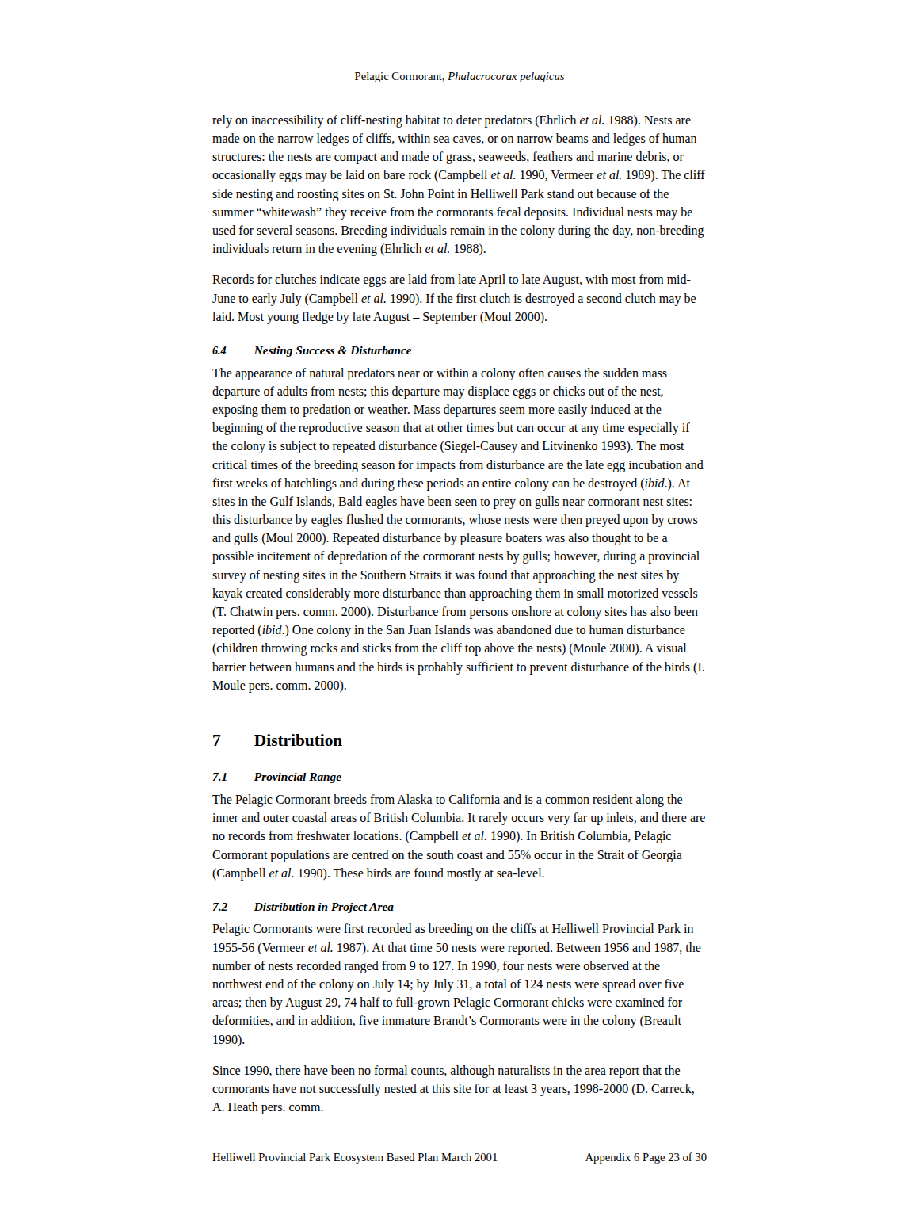Pelagic Cormorant, Phalacrocorax pelagicus
rely on inaccessibility of cliff-nesting habitat to deter predators (Ehrlich et al. 1988). Nests are made on the narrow ledges of cliffs, within sea caves, or on narrow beams and ledges of human structures: the nests are compact and made of grass, seaweeds, feathers and marine debris, or occasionally eggs may be laid on bare rock (Campbell et al. 1990, Vermeer et al. 1989). The cliff side nesting and roosting sites on St. John Point in Helliwell Park stand out because of the summer “whitewash” they receive from the cormorants fecal deposits. Individual nests may be used for several seasons. Breeding individuals remain in the colony during the day, non-breeding individuals return in the evening (Ehrlich et al. 1988).
Records for clutches indicate eggs are laid from late April to late August, with most from mid-June to early July (Campbell et al. 1990). If the first clutch is destroyed a second clutch may be laid. Most young fledge by late August – September (Moul 2000).
6.4 Nesting Success & Disturbance
The appearance of natural predators near or within a colony often causes the sudden mass departure of adults from nests; this departure may displace eggs or chicks out of the nest, exposing them to predation or weather. Mass departures seem more easily induced at the beginning of the reproductive season that at other times but can occur at any time especially if the colony is subject to repeated disturbance (Siegel-Causey and Litvinenko 1993). The most critical times of the breeding season for impacts from disturbance are the late egg incubation and first weeks of hatchlings and during these periods an entire colony can be destroyed (ibid.). At sites in the Gulf Islands, Bald eagles have been seen to prey on gulls near cormorant nest sites: this disturbance by eagles flushed the cormorants, whose nests were then preyed upon by crows and gulls (Moul 2000). Repeated disturbance by pleasure boaters was also thought to be a possible incitement of depredation of the cormorant nests by gulls; however, during a provincial survey of nesting sites in the Southern Straits it was found that approaching the nest sites by kayak created considerably more disturbance than approaching them in small motorized vessels (T. Chatwin pers. comm. 2000). Disturbance from persons onshore at colony sites has also been reported (ibid.) One colony in the San Juan Islands was abandoned due to human disturbance (children throwing rocks and sticks from the cliff top above the nests) (Moule 2000). A visual barrier between humans and the birds is probably sufficient to prevent disturbance of the birds (I. Moule pers. comm. 2000).
7 Distribution
7.1 Provincial Range
The Pelagic Cormorant breeds from Alaska to California and is a common resident along the inner and outer coastal areas of British Columbia. It rarely occurs very far up inlets, and there are no records from freshwater locations. (Campbell et al. 1990). In British Columbia, Pelagic Cormorant populations are centred on the south coast and 55% occur in the Strait of Georgia (Campbell et al. 1990). These birds are found mostly at sea-level.
7.2 Distribution in Project Area
Pelagic Cormorants were first recorded as breeding on the cliffs at Helliwell Provincial Park in 1955-56 (Vermeer et al. 1987). At that time 50 nests were reported. Between 1956 and 1987, the number of nests recorded ranged from 9 to 127. In 1990, four nests were observed at the northwest end of the colony on July 14; by July 31, a total of 124 nests were spread over five areas; then by August 29, 74 half to full-grown Pelagic Cormorant chicks were examined for deformities, and in addition, five immature Brandt’s Cormorants were in the colony (Breault 1990).
Since 1990, there have been no formal counts, although naturalists in the area report that the cormorants have not successfully nested at this site for at least 3 years, 1998-2000 (D. Carreck, A. Heath pers. comm.
Helliwell Provincial Park Ecosystem Based Plan March 2001
Appendix 6 Page 23 of 30